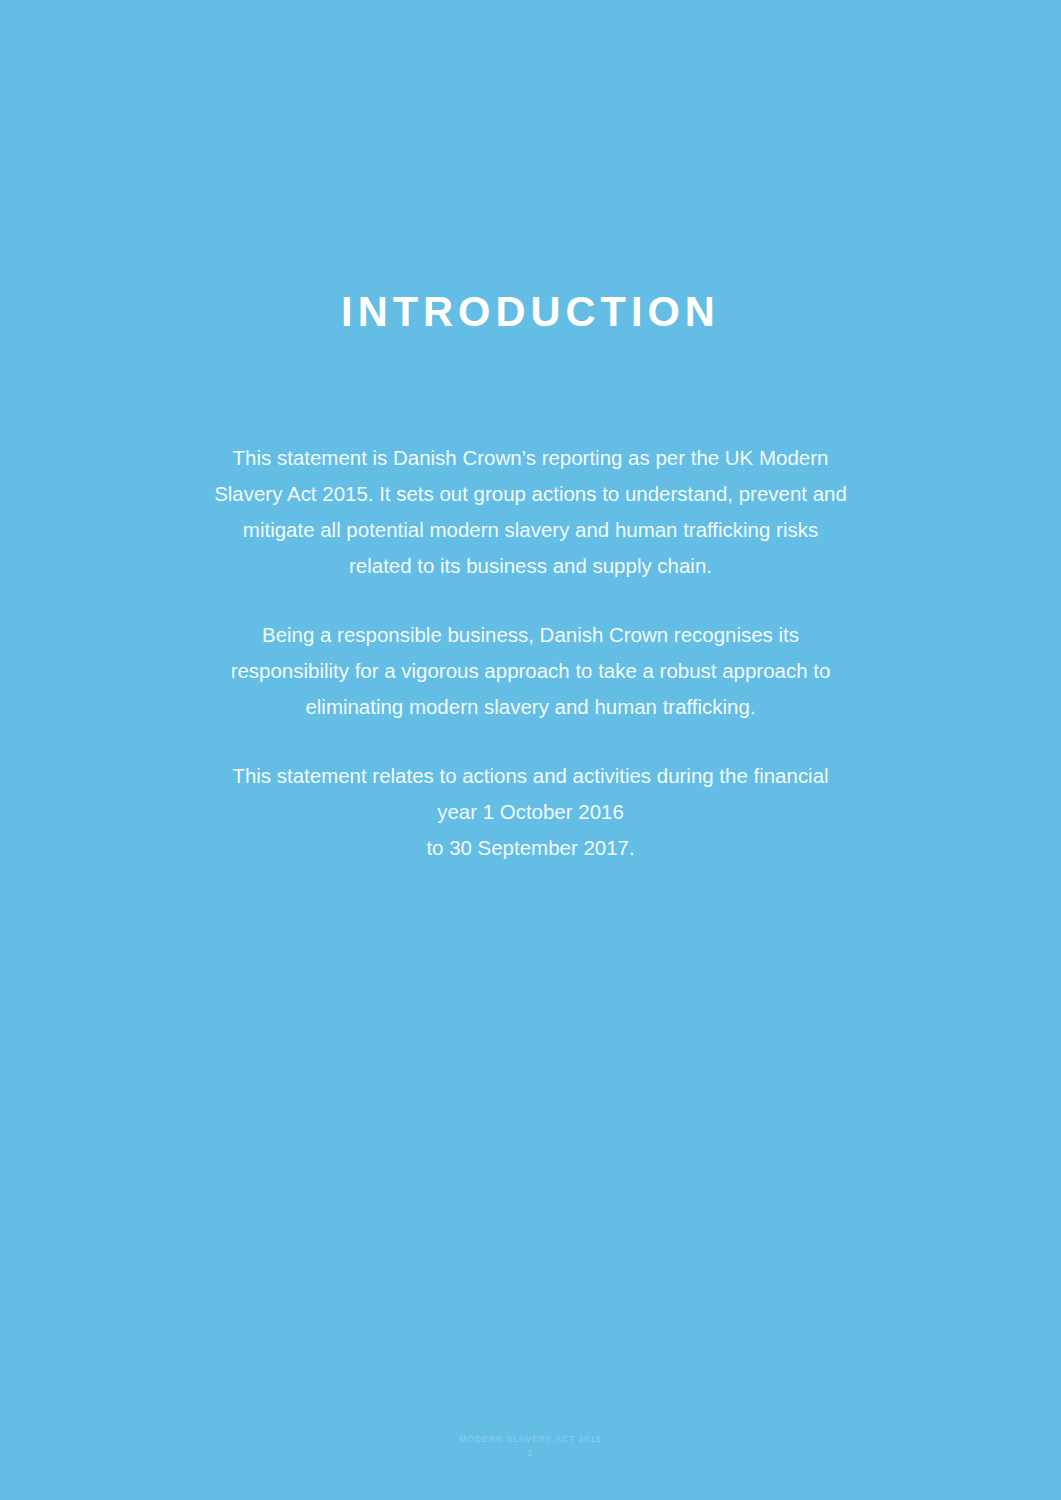Introduction
This statement is Danish Crown’s reporting as per the UK Modern Slavery Act 2015. It sets out group actions to understand, prevent and mitigate all potential modern slavery and human trafficking risks related to its business and supply chain.
Being a responsible business, Danish Crown recognises its responsibility for a vigorous approach to take a robust approach to eliminating modern slavery and human trafficking.
This statement relates to actions and activities during the financial year 1 October 2016
to 30 September 2017.
Modern Slavery Act 2015
2